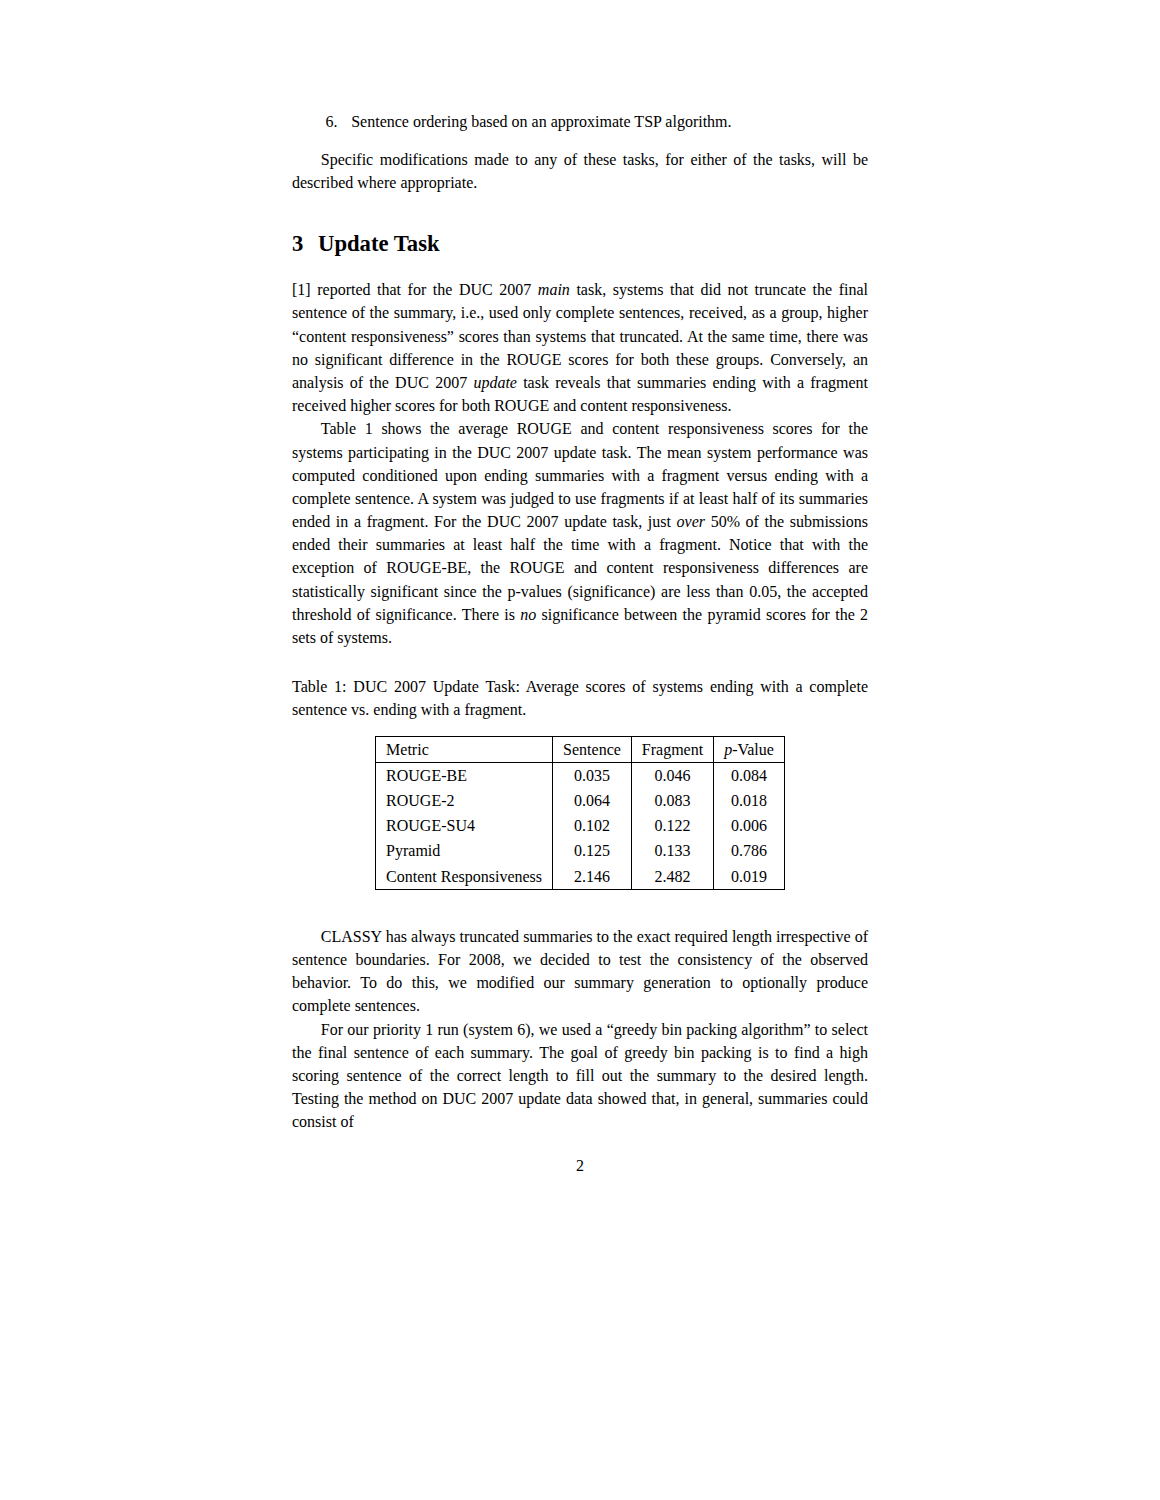6. Sentence ordering based on an approximate TSP algorithm.
Specific modifications made to any of these tasks, for either of the tasks, will be described where appropriate.
3 Update Task
[1] reported that for the DUC 2007 main task, systems that did not truncate the final sentence of the summary, i.e., used only complete sentences, received, as a group, higher “content responsiveness” scores than systems that truncated. At the same time, there was no significant difference in the ROUGE scores for both these groups. Conversely, an analysis of the DUC 2007 update task reveals that summaries ending with a fragment received higher scores for both ROUGE and content responsiveness.
Table 1 shows the average ROUGE and content responsiveness scores for the systems participating in the DUC 2007 update task. The mean system performance was computed conditioned upon ending summaries with a fragment versus ending with a complete sentence. A system was judged to use fragments if at least half of its summaries ended in a fragment. For the DUC 2007 update task, just over 50% of the submissions ended their summaries at least half the time with a fragment. Notice that with the exception of ROUGE-BE, the ROUGE and content responsiveness differences are statistically significant since the p-values (significance) are less than 0.05, the accepted threshold of significance. There is no significance between the pyramid scores for the 2 sets of systems.
Table 1: DUC 2007 Update Task: Average scores of systems ending with a complete sentence vs. ending with a fragment.
| Metric | Sentence | Fragment | p -Value |
| ROUGE-BE | 0.035 | 0.046 | 0.084 |
| ROUGE-2 | 0.064 | 0.083 | 0.018 |
| ROUGE-SU4 | 0.102 | 0.122 | 0.006 |
| Pyramid | 0.125 | 0.133 | 0.786 |
| Content Responsiveness | 2.146 | 2.482 | 0.019 |
CLASSY has always truncated summaries to the exact required length irrespective of sentence boundaries. For 2008, we decided to test the consistency of the observed behavior. To do this, we modified our summary generation to optionally produce complete sentences.
For our priority 1 run (system 6), we used a “greedy bin packing algorithm” to select the final sentence of each summary. The goal of greedy bin packing is to find a high scoring sentence of the correct length to fill out the summary to the desired length. Testing the method on DUC 2007 update data showed that, in general, summaries could consist of
2